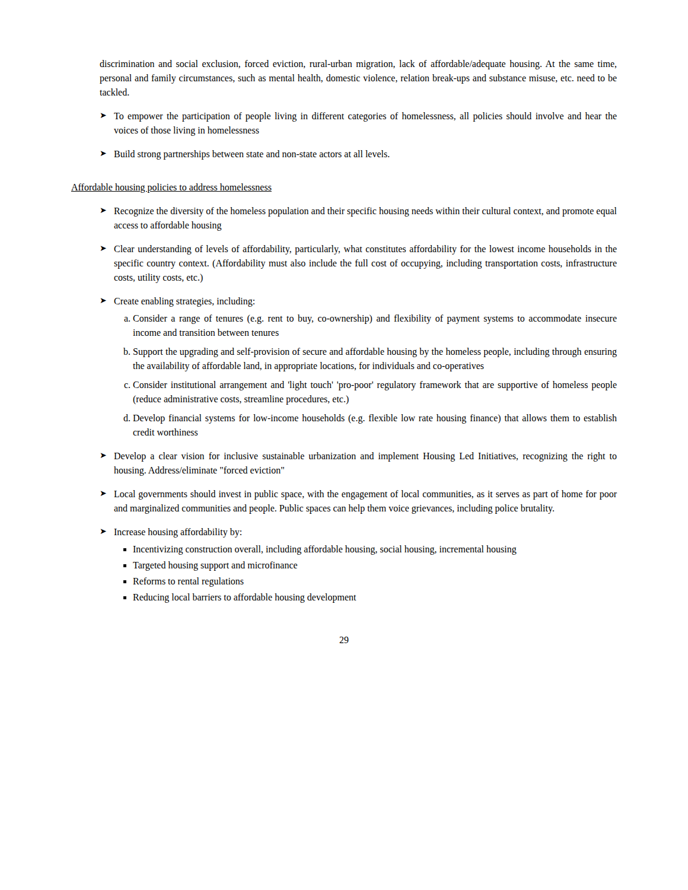discrimination and social exclusion, forced eviction, rural-urban migration, lack of affordable/adequate housing. At the same time, personal and family circumstances, such as mental health, domestic violence, relation break-ups and substance misuse, etc. need to be tackled.
To empower the participation of people living in different categories of homelessness, all policies should involve and hear the voices of those living in homelessness
Build strong partnerships between state and non-state actors at all levels.
Affordable housing policies to address homelessness
Recognize the diversity of the homeless population and their specific housing needs within their cultural context, and promote equal access to affordable housing
Clear understanding of levels of affordability, particularly, what constitutes affordability for the lowest income households in the specific country context. (Affordability must also include the full cost of occupying, including transportation costs, infrastructure costs, utility costs, etc.)
Create enabling strategies, including:
Consider a range of tenures (e.g. rent to buy, co-ownership) and flexibility of payment systems to accommodate insecure income and transition between tenures
Support the upgrading and self-provision of secure and affordable housing by the homeless people, including through ensuring the availability of affordable land, in appropriate locations, for individuals and co-operatives
Consider institutional arrangement and 'light touch' 'pro-poor' regulatory framework that are supportive of homeless people (reduce administrative costs, streamline procedures, etc.)
Develop financial systems for low-income households (e.g. flexible low rate housing finance) that allows them to establish credit worthiness
Develop a clear vision for inclusive sustainable urbanization and implement Housing Led Initiatives, recognizing the right to housing. Address/eliminate "forced eviction"
Local governments should invest in public space, with the engagement of local communities, as it serves as part of home for poor and marginalized communities and people. Public spaces can help them voice grievances, including police brutality.
Increase housing affordability by:
Incentivizing construction overall, including affordable housing, social housing, incremental housing
Targeted housing support and microfinance
Reforms to rental regulations
Reducing local barriers to affordable housing development
29